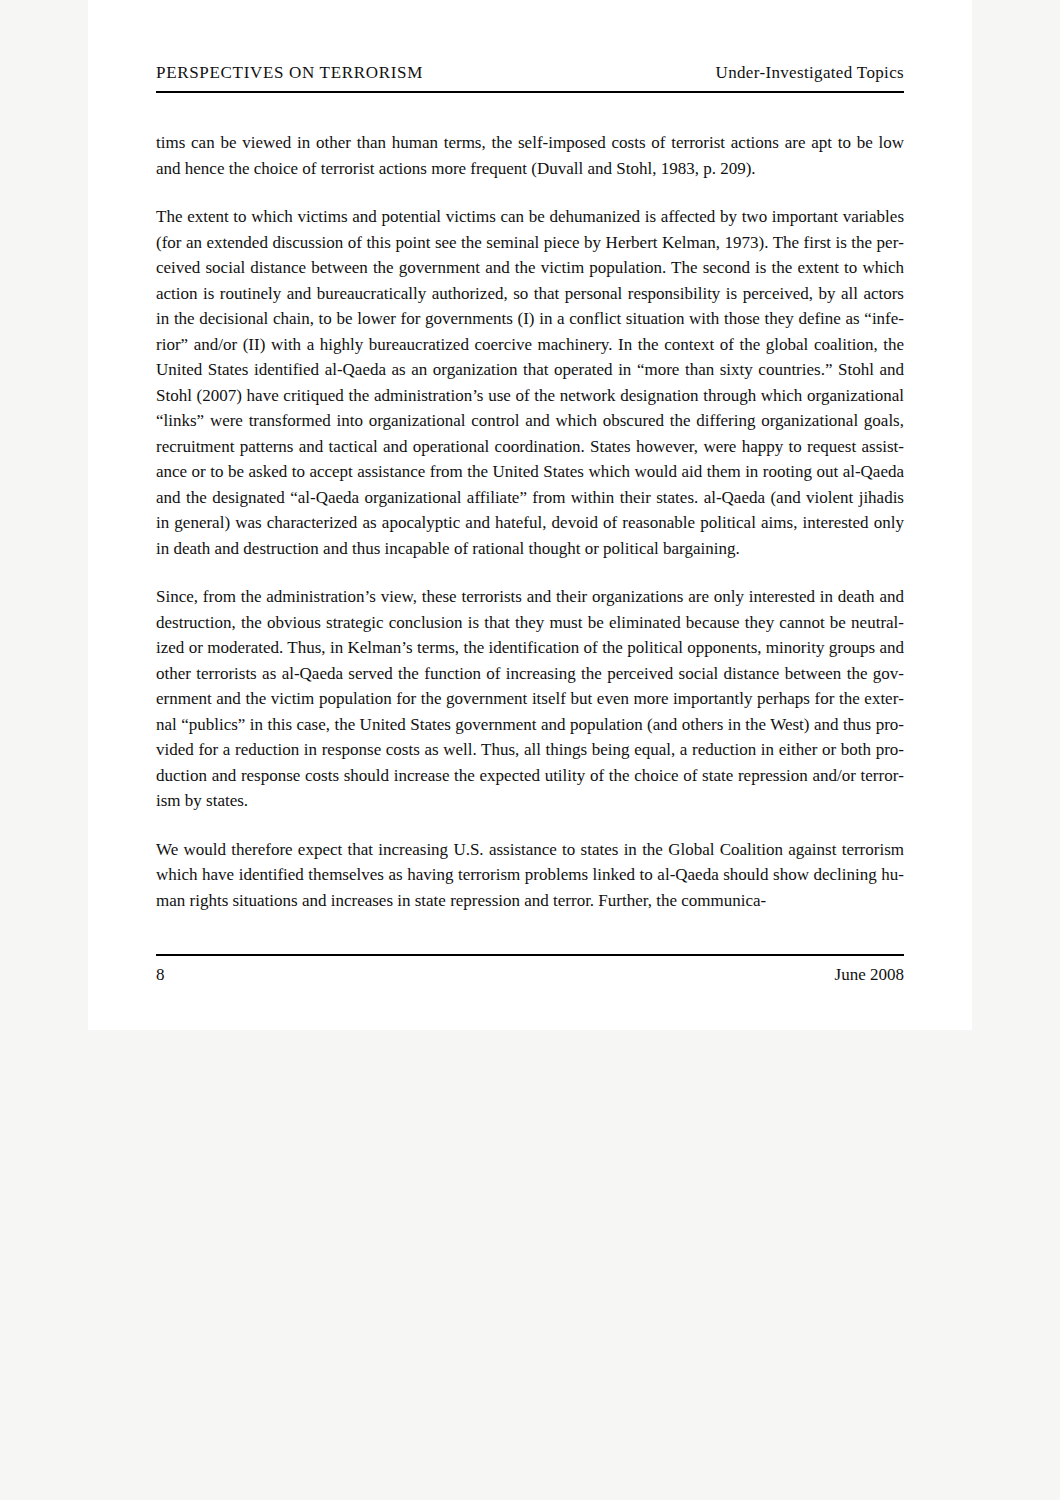Perspectives on Terrorism Under-Investigated Topics
tims can be viewed in other than human terms, the self-imposed costs of terrorist actions are apt to be low and hence the choice of terrorist actions more frequent (Duvall and Stohl, 1983, p. 209).
The extent to which victims and potential victims can be dehumanized is affected by two important variables (for an extended discussion of this point see the seminal piece by Herbert Kelman, 1973). The first is the perceived social distance between the government and the victim population. The second is the extent to which action is routinely and bureaucratically authorized, so that personal responsibility is perceived, by all actors in the decisional chain, to be lower for governments (I) in a conflict situation with those they define as “inferior” and/or (II) with a highly bureaucratized coercive machinery. In the context of the global coalition, the United States identified al-Qaeda as an organization that operated in “more than sixty countries.” Stohl and Stohl (2007) have critiqued the administration’s use of the network designation through which organizational “links” were transformed into organizational control and which obscured the differing organizational goals, recruitment patterns and tactical and operational coordination. States however, were happy to request assistance or to be asked to accept assistance from the United States which would aid them in rooting out al-Qaeda and the designated “al-Qaeda organizational affiliate” from within their states. al-Qaeda (and violent jihadis in general) was characterized as apocalyptic and hateful, devoid of reasonable political aims, interested only in death and destruction and thus incapable of rational thought or political bargaining.
Since, from the administration’s view, these terrorists and their organizations are only interested in death and destruction, the obvious strategic conclusion is that they must be eliminated because they cannot be neutralized or moderated. Thus, in Kelman’s terms, the identification of the political opponents, minority groups and other terrorists as al-Qaeda served the function of increasing the perceived social distance between the government and the victim population for the government itself but even more importantly perhaps for the external “publics” in this case, the United States government and population (and others in the West) and thus provided for a reduction in response costs as well. Thus, all things being equal, a reduction in either or both production and response costs should increase the expected utility of the choice of state repression and/or terrorism by states.
We would therefore expect that increasing U.S. assistance to states in the Global Coalition against terrorism which have identified themselves as having terrorism problems linked to al-Qaeda should show declining human rights situations and increases in state repression and terror. Further, the communica-
8 June 2008